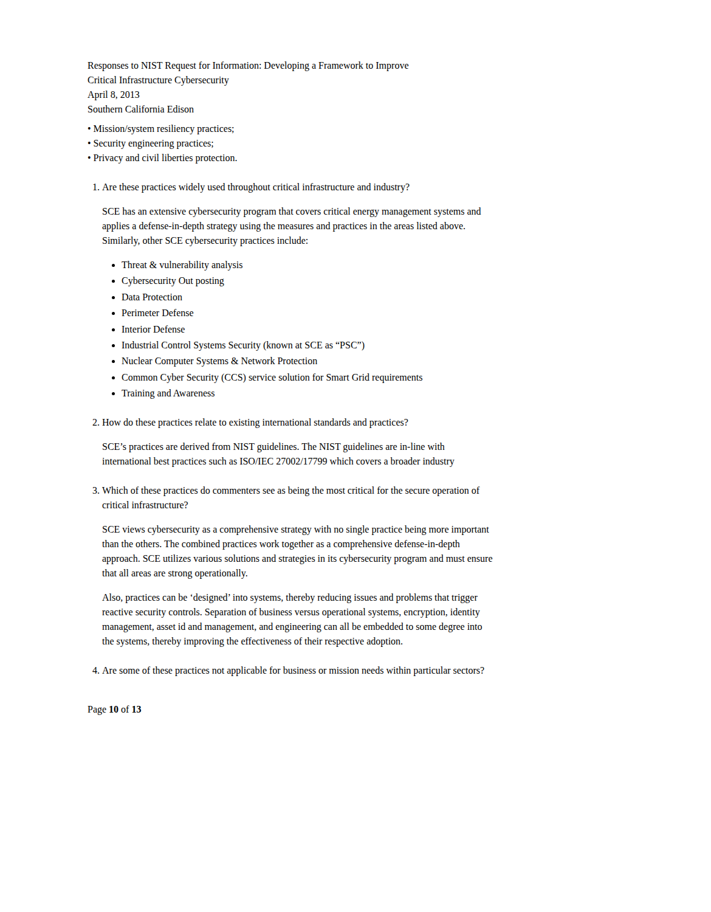Responses to NIST Request for Information: Developing a Framework to Improve
Critical Infrastructure Cybersecurity
April 8, 2013
Southern California Edison
Mission/system resiliency practices;
Security engineering practices;
Privacy and civil liberties protection.
Are these practices widely used throughout critical infrastructure and industry?
SCE has an extensive cybersecurity program that covers critical energy management systems and applies a defense-in-depth strategy using the measures and practices in the areas listed above. Similarly, other SCE cybersecurity practices include:
Threat & vulnerability analysis
Cybersecurity Out posting
Data Protection
Perimeter Defense
Interior Defense
Industrial Control Systems Security (known at SCE as “PSC”)
Nuclear Computer Systems & Network Protection
Common Cyber Security (CCS) service solution for Smart Grid requirements
Training and Awareness
How do these practices relate to existing international standards and practices?
SCE’s practices are derived from NIST guidelines. The NIST guidelines are in-line with international best practices such as ISO/IEC 27002/17799 which covers a broader industry
Which of these practices do commenters see as being the most critical for the secure operation of critical infrastructure?
SCE views cybersecurity as a comprehensive strategy with no single practice being more important than the others. The combined practices work together as a comprehensive defense-in-depth approach. SCE utilizes various solutions and strategies in its cybersecurity program and must ensure that all areas are strong operationally.
Also, practices can be ‘designed’ into systems, thereby reducing issues and problems that trigger reactive security controls. Separation of business versus operational systems, encryption, identity management, asset id and management, and engineering can all be embedded to some degree into the systems, thereby improving the effectiveness of their respective adoption.
Are some of these practices not applicable for business or mission needs within particular sectors?
Page 10 of 13